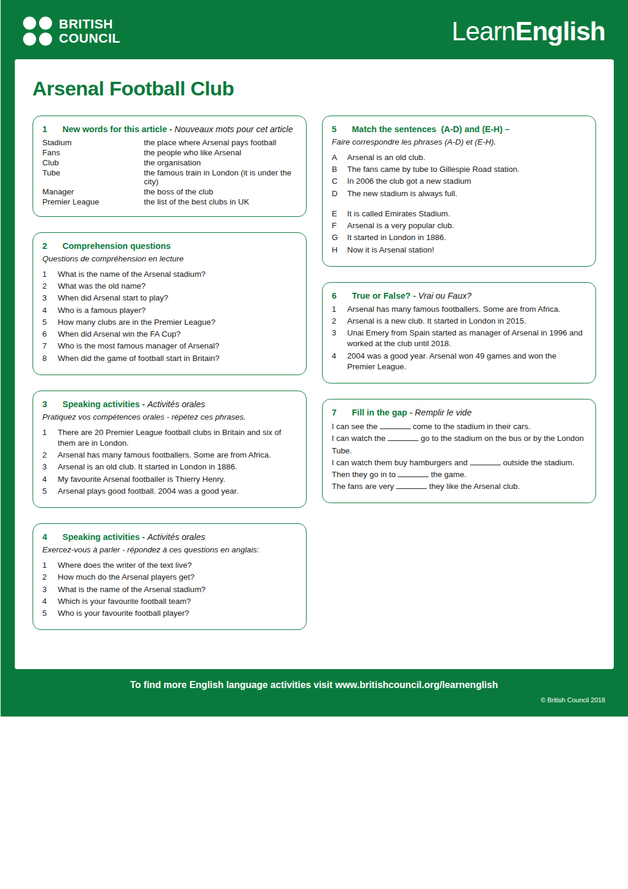BRITISH
COUNCIL
Learn English
Arsenal Football Club
1 New words for this article - Nouveaux mots pour cet article
| Stadium | the place where Arsenal pays football |
| Fans | the people who like Arsenal |
| Club | the organisation |
| Tube | the famous train in London (it is under the city) |
| Manager | the boss of the club |
| Premier League | the list of the best clubs in UK |
2 Comprehension questions
Questions de compréhension en lecture
1 What is the name of the Arsenal stadium?
2 What was the old name?
3 When did Arsenal start to play?
4 Who is a famous player?
5 How many clubs are in the Premier League?
6 When did Arsenal win the FA Cup?
7 Who is the most famous manager of Arsenal?
8 When did the game of football start in Britain?
3 Speaking activities - Activités orales
Pratiquez vos compétences orales - répétez ces phrases.
1 There are 20 Premier League football clubs in Britain and six of them are in London.
2 Arsenal has many famous footballers. Some are from Africa.
3 Arsenal is an old club. It started in London in 1886.
4 My favourite Arsenal footballer is Thierry Henry.
5 Arsenal plays good football. 2004 was a good year.
4 Speaking activities - Activités orales
Exercez-vous à parler - répondez à ces questions en anglais:
1 Where does the writer of the text live?
2 How much do the Arsenal players get?
3 What is the name of the Arsenal stadium?
4 Which is your favourite football team?
5 Who is your favourite football player?
5 Match the sentences (A-D) and (E-H) –
Faire correspondre les phrases (A-D) et (E-H).
AArsenal is an old club.
BThe fans came by tube to Gillespie Road station.
CIn 2006 the club got a new stadium
DThe new stadium is always full.
EIt is called Emirates Stadium.
FArsenal is a very popular club.
GIt started in London in 1886.
HNow it is Arsenal station!
6 True or False? - Vrai ou Faux?
1 Arsenal has many famous footballers. Some are from Africa.
2 Arsenal is a new club. It started in London in 2015.
3 Unai Emery from Spain started as manager of Arsenal in 1996 and worked at the club until 2018.
42004 was a good year. Arsenal won 49 games and won the Premier League.
7 Fill in the gap - Remplir le vide
I can see the come to the stadium in their cars.
I can watch the go to the stadium on the bus or by the London Tube.
I can watch them buy hamburgers and outside the stadium.
Then they go in to the game.
The fans are very they like the Arsenal club.
To find more English language activities visit www.britishcouncil.org/learnenglish
© British Council 2018